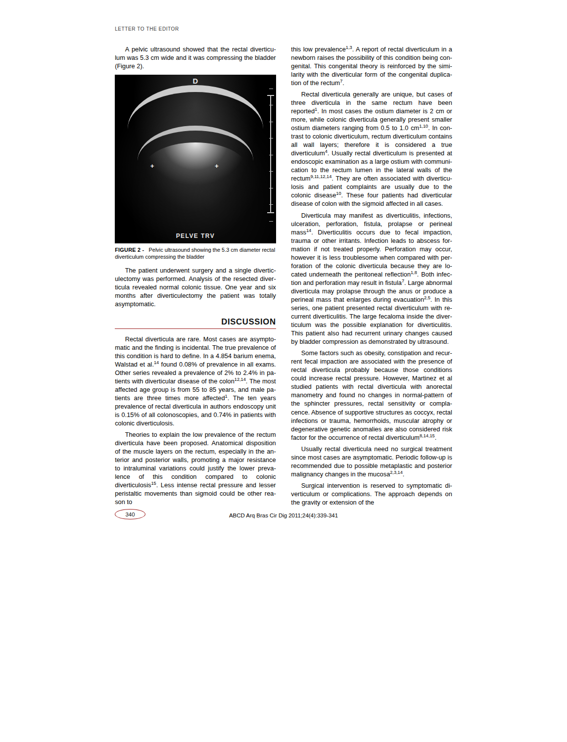LETTER TO THE EDITOR
A pelvic ultrasound showed that the rectal diverticulum was 5.3 cm wide and it was compressing the bladder (Figure 2).
D
PELVE TRV
+
+
FIGURE 2 - Pelvic ultrasound showing the 5.3 cm diameter rectal diverticulum compressing the bladder
The patient underwent surgery and a single diverticulectomy was performed. Analysis of the resected diverticula revealed normal colonic tissue. One year and six months after diverticulectomy the patient was totally asymptomatic.
DISCUSSION
Rectal diverticula are rare. Most cases are asymptomatic and the finding is incidental. The true prevalence of this condition is hard to define. In a 4.854 barium enema, Walstad et al.14 found 0.08% of prevalence in all exams. Other series revealed a prevalence of 2% to 2.4% in patients with diverticular disease of the colon12,14. The most affected age group is from 55 to 85 years, and male patients are three times more affected1. The ten years prevalence of rectal diverticula in authors endoscopy unit is 0.15% of all colonoscopies, and 0.74% in patients with colonic diverticulosis.
Theories to explain the low prevalence of the rectum diverticula have been proposed. Anatomical disposition of the muscle layers on the rectum, especially in the anterior and posterior walls, promoting a major resistance to intraluminal variations could justify the lower prevalence of this condition compared to colonic diverticulosis15. Less intense rectal pressure and lesser peristaltic movements than sigmoid could be other reason to
this low prevalence1,3. A report of rectal diverticulum in a newborn raises the possibility of this condition being congenital. This congenital theory is reinforced by the similarity with the diverticular form of the congenital duplication of the rectum7.
Rectal diverticula generally are unique, but cases of three diverticula in the same rectum have been reported1. In most cases the ostium diameter is 2 cm or more, while colonic diverticula generally present smaller ostium diameters ranging from 0.5 to 1.0 cm1,10. In contrast to colonic diverticulum, rectum diverticulum contains all wall layers; therefore it is considered a true diverticulum4. Usually rectal diverticulum is presented at endoscopic examination as a large ostium with communication to the rectum lumen in the lateral walls of the rectum9,11,12,14. They are often associated with diverticulosis and patient complaints are usually due to the colonic disease10. These four patients had diverticular disease of colon with the sigmoid affected in all cases.
Diverticula may manifest as diverticulitis, infections, ulceration, perforation, fistula, prolapse or perineal mass14. Diverticulitis occurs due to fecal impaction, trauma or other irritants. Infection leads to abscess formation if not treated properly. Perforation may occur, however it is less troublesome when compared with perforation of the colonic diverticula because they are located underneath the peritoneal reflection1,8. Both infection and perforation may result in fistula7. Large abnormal diverticula may prolapse through the anus or produce a perineal mass that enlarges during evacuation2,5. In this series, one patient presented rectal diverticulum with recurrent diverticulitis. The large fecaloma inside the diverticulum was the possible explanation for diverticulitis. This patient also had recurrent urinary changes caused by bladder compression as demonstrated by ultrasound.
Some factors such as obesity, constipation and recurrent fecal impaction are associated with the presence of rectal diverticula probably because those conditions could increase rectal pressure. However, Martinez et al studied patients with rectal diverticula with anorectal manometry and found no changes in normal-pattern of the sphincter pressures, rectal sensitivity or complacence. Absence of supportive structures as coccyx, rectal infections or trauma, hemorrhoids, muscular atrophy or degenerative genetic anomalies are also considered risk factor for the occurrence of rectal diverticulum8,14,15.
Usually rectal diverticula need no surgical treatment since most cases are asymptomatic. Periodic follow-up is recommended due to possible metaplastic and posterior malignancy changes in the mucosa2,3,14.
Surgical intervention is reserved to symptomatic diverticulum or complications. The approach depends on the gravity or extension of the
340
ABCD Arq Bras Cir Dig 2011;24(4):339-341